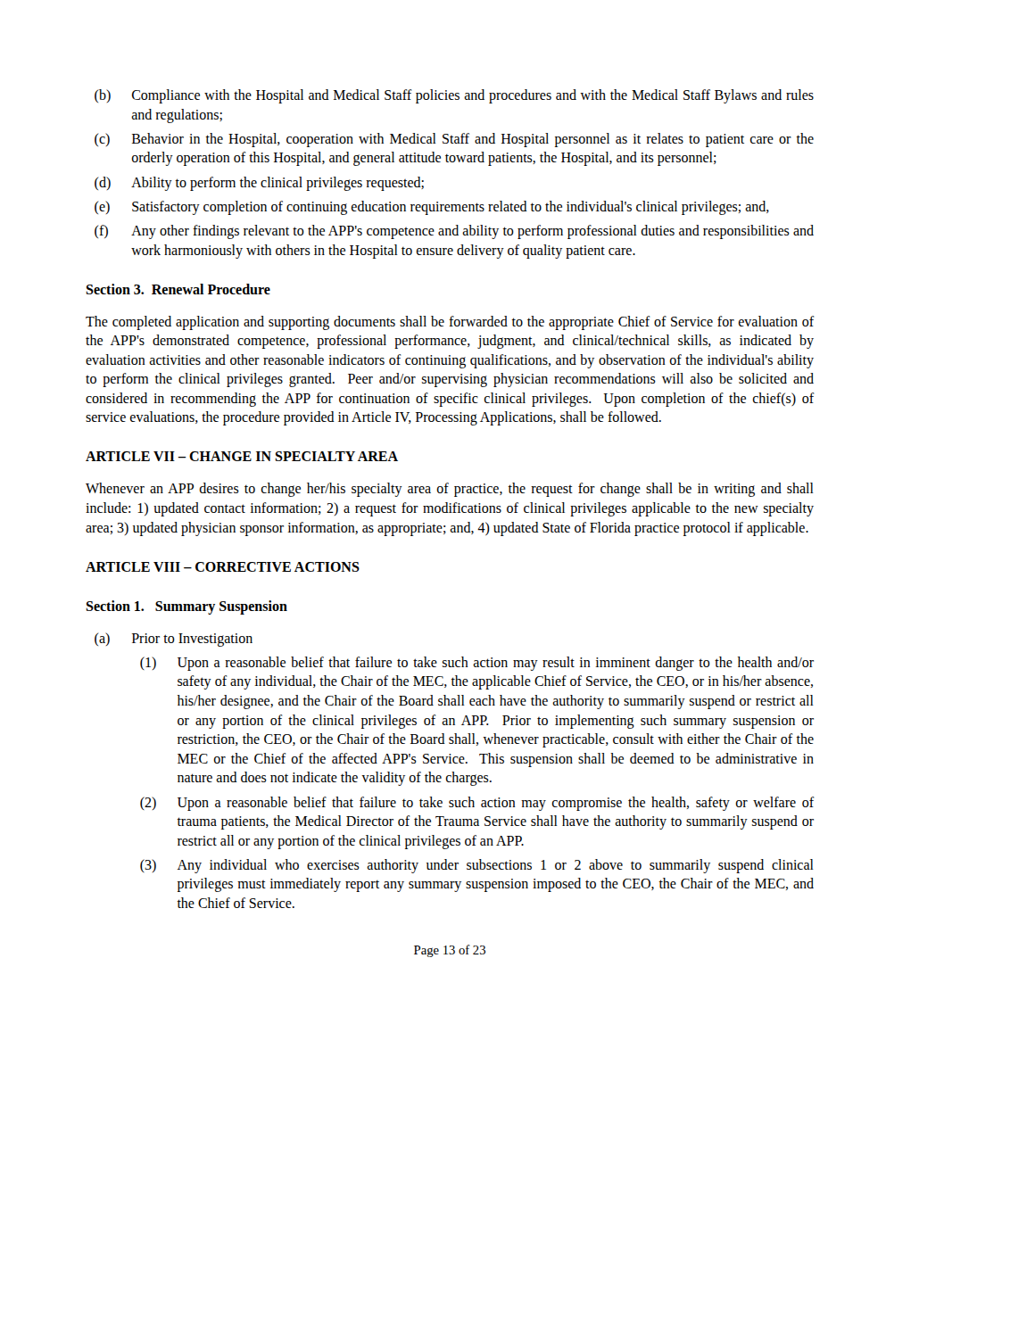(b)
Compliance with the Hospital and Medical Staff policies and procedures and with the Medical Staff Bylaws and rules and regulations;
(c)
Behavior in the Hospital, cooperation with Medical Staff and Hospital personnel as it relates to patient care or the orderly operation of this Hospital, and general attitude toward patients, the Hospital, and its personnel;
(d)
Ability to perform the clinical privileges requested;
(e)
Satisfactory completion of continuing education requirements related to the individual's clinical privileges; and,
(f)
Any other findings relevant to the APP's competence and ability to perform professional duties and responsibilities and work harmoniously with others in the Hospital to ensure delivery of quality patient care.
Section 3. Renewal Procedure
The completed application and supporting documents shall be forwarded to the appropriate Chief of Service for evaluation of the APP's demonstrated competence, professional performance, judgment, and clinical/technical skills, as indicated by evaluation activities and other reasonable indicators of continuing qualifications, and by observation of the individual's ability to perform the clinical privileges granted. Peer and/or supervising physician recommendations will also be solicited and considered in recommending the APP for continuation of specific clinical privileges. Upon completion of the chief(s) of service evaluations, the procedure provided in Article IV, Processing Applications, shall be followed.
ARTICLE VII – CHANGE IN SPECIALTY AREA
Whenever an APP desires to change her/his specialty area of practice, the request for change shall be in writing and shall include: 1) updated contact information; 2) a request for modifications of clinical privileges applicable to the new specialty area; 3) updated physician sponsor information, as appropriate; and, 4) updated State of Florida practice protocol if applicable.
ARTICLE VIII – CORRECTIVE ACTIONS
Section 1. Summary Suspension
(a)
Prior to Investigation
(1)
Upon a reasonable belief that failure to take such action may result in imminent danger to the health and/or safety of any individual, the Chair of the MEC, the applicable Chief of Service, the CEO, or in his/her absence, his/her designee, and the Chair of the Board shall each have the authority to summarily suspend or restrict all or any portion of the clinical privileges of an APP. Prior to implementing such summary suspension or restriction, the CEO, or the Chair of the Board shall, whenever practicable, consult with either the Chair of the MEC or the Chief of the affected APP's Service. This suspension shall be deemed to be administrative in nature and does not indicate the validity of the charges.
(2)
Upon a reasonable belief that failure to take such action may compromise the health, safety or welfare of trauma patients, the Medical Director of the Trauma Service shall have the authority to summarily suspend or restrict all or any portion of the clinical privileges of an APP.
(3)
Any individual who exercises authority under subsections 1 or 2 above to summarily suspend clinical privileges must immediately report any summary suspension imposed to the CEO, the Chair of the MEC, and the Chief of Service.
Page 13 of 23